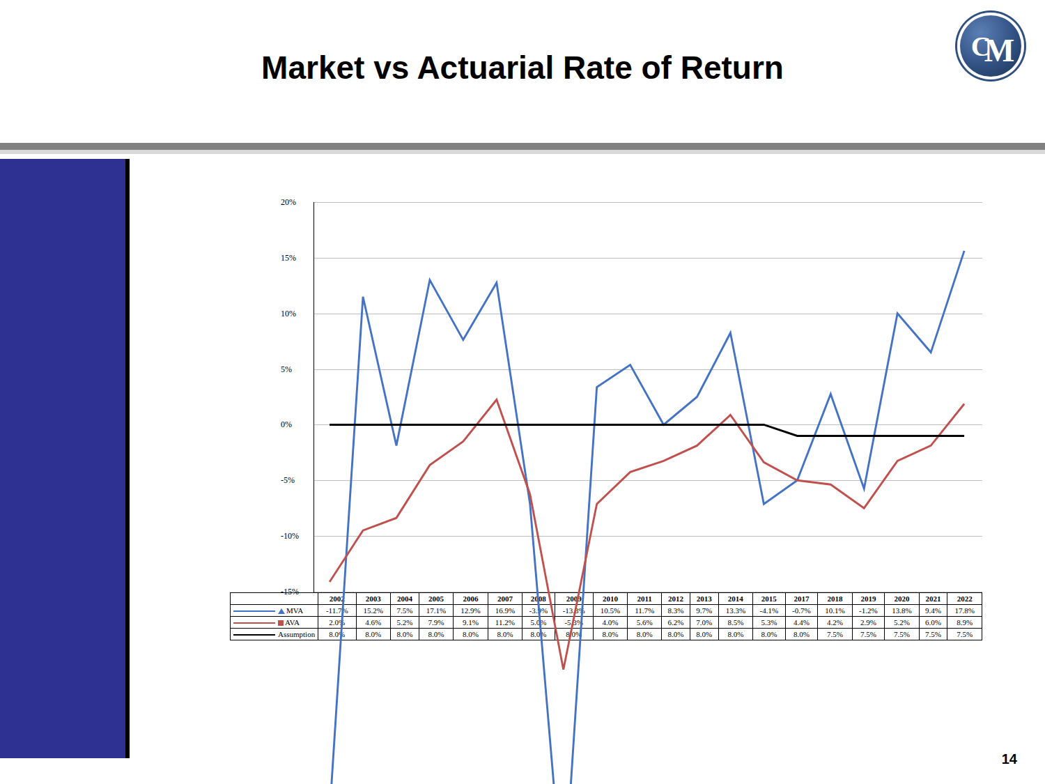CM
Market vs Actuarial Rate of Return
20%
15%
10%
5%
0%
-5%
-10%
-15%
| | 2002 | 2003 | 2004 | 2005 | 2006 | 2007 | 2008 | 2009 | 2010 | 2011 | 2012 | 2013 | 2014 | 2015 | 2017 | 2018 | 2019 | 2020 | 2021 | 2022 |
| --- | --- | --- | --- | --- | --- | --- | --- | --- | --- | --- | --- | --- | --- | --- | --- | --- | --- | --- | --- | --- |
| MVA | -11.7% | 15.2% | 7.5% | 17.1% | 12.9% | 16.9% | -3.9% | -13.3% | 10.5% | 11.7% | 8.3% | 9.7% | 13.3% | -4.1% | -0.7% | 10.1% | -1.2% | 13.8% | 9.4% | 17.8% |
| AVA | 2.0% | 4.6% | 5.2% | 7.9% | 9.1% | 11.2% | 5.0% | -5.3% | 4.0% | 5.6% | 6.2% | 7.0% | 8.5% | 5.3% | 4.4% | 4.2% | 2.9% | 5.2% | 6.0% | 8.9% |
| Assumption | 8.0% | 8.0% | 8.0% | 8.0% | 8.0% | 8.0% | 8.0% | 8.0% | 8.0% | 8.0% | 8.0% | 8.0% | 8.0% | 8.0% | 8.0% | 7.5% | 7.5% | 7.5% | 7.5% | 7.5% |
14